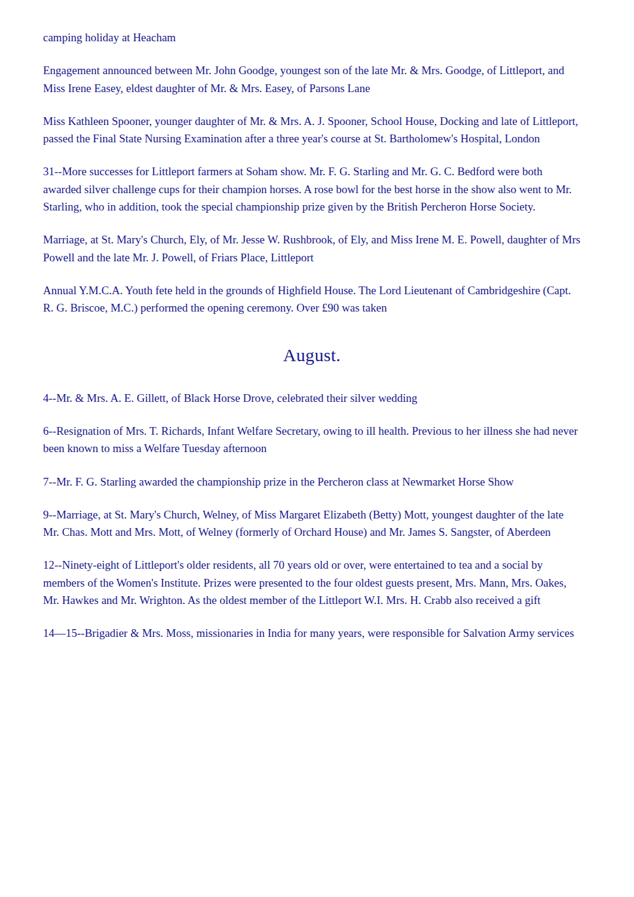camping holiday at Heacham
Engagement announced between Mr. John Goodge, youngest son of the late Mr. & Mrs. Goodge, of Littleport, and Miss Irene Easey, eldest daughter of Mr. & Mrs. Easey, of Parsons Lane
Miss Kathleen Spooner, younger daughter of Mr. & Mrs. A. J. Spooner, School House, Docking and late of Littleport, passed the Final State Nursing Examination after a three year's course at St. Bartholomew's Hospital, London
31--More successes for Littleport farmers at Soham show. Mr. F. G. Starling and Mr. G. C. Bedford were both awarded silver challenge cups for their champion horses. A rose bowl for the best horse in the show also went to Mr. Starling, who in addition, took the special championship prize given by the British Percheron Horse Society.
Marriage, at St. Mary's Church, Ely, of Mr. Jesse W. Rushbrook, of Ely, and Miss Irene M. E. Powell, daughter of Mrs Powell and the late Mr. J. Powell, of Friars Place, Littleport
Annual Y.M.C.A. Youth fete held in the grounds of Highfield House. The Lord Lieutenant of Cambridgeshire (Capt. R. G. Briscoe, M.C.) performed the opening ceremony. Over £90 was taken
August.
4--Mr. & Mrs. A. E. Gillett, of Black Horse Drove, celebrated their silver wedding
6--Resignation of Mrs. T. Richards, Infant Welfare Secretary, owing to ill health. Previous to her illness she had never been known to miss a Welfare Tuesday afternoon
7--Mr. F. G. Starling awarded the championship prize in the Percheron class at Newmarket Horse Show
9--Marriage, at St. Mary's Church, Welney, of Miss Margaret Elizabeth (Betty) Mott, youngest daughter of the late Mr. Chas. Mott and Mrs. Mott, of Welney (formerly of Orchard House) and Mr. James S. Sangster, of Aberdeen
12--Ninety-eight of Littleport's older residents, all 70 years old or over, were entertained to tea and a social by members of the Women's Institute. Prizes were presented to the four oldest guests present, Mrs. Mann, Mrs. Oakes, Mr. Hawkes and Mr. Wrighton. As the oldest member of the Littleport W.I. Mrs. H. Crabb also received a gift
14—15--Brigadier & Mrs. Moss, missionaries in India for many years, were responsible for Salvation Army services